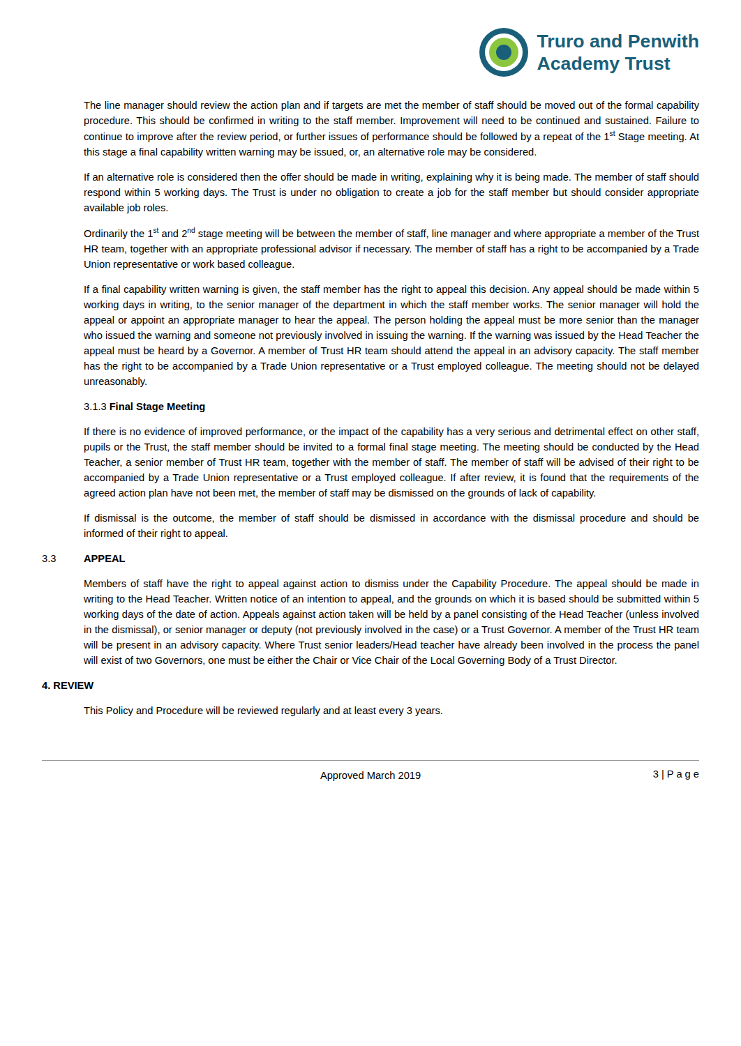Truro and Penwith
Academy Trust
The line manager should review the action plan and if targets are met the member of staff should be moved out of the formal capability procedure. This should be confirmed in writing to the staff member. Improvement will need to be continued and sustained. Failure to continue to improve after the review period, or further issues of performance should be followed by a repeat of the 1st Stage meeting. At this stage a final capability written warning may be issued, or, an alternative role may be considered.
If an alternative role is considered then the offer should be made in writing, explaining why it is being made. The member of staff should respond within 5 working days. The Trust is under no obligation to create a job for the staff member but should consider appropriate available job roles.
Ordinarily the 1st and 2nd stage meeting will be between the member of staff, line manager and where appropriate a member of the Trust HR team, together with an appropriate professional advisor if necessary. The member of staff has a right to be accompanied by a Trade Union representative or work based colleague.
If a final capability written warning is given, the staff member has the right to appeal this decision. Any appeal should be made within 5 working days in writing, to the senior manager of the department in which the staff member works. The senior manager will hold the appeal or appoint an appropriate manager to hear the appeal. The person holding the appeal must be more senior than the manager who issued the warning and someone not previously involved in issuing the warning. If the warning was issued by the Head Teacher the appeal must be heard by a Governor. A member of Trust HR team should attend the appeal in an advisory capacity. The staff member has the right to be accompanied by a Trade Union representative or a Trust employed colleague. The meeting should not be delayed unreasonably.
3.1.3 Final Stage Meeting
If there is no evidence of improved performance, or the impact of the capability has a very serious and detrimental effect on other staff, pupils or the Trust, the staff member should be invited to a formal final stage meeting. The meeting should be conducted by the Head Teacher, a senior member of Trust HR team, together with the member of staff. The member of staff will be advised of their right to be accompanied by a Trade Union representative or a Trust employed colleague. If after review, it is found that the requirements of the agreed action plan have not been met, the member of staff may be dismissed on the grounds of lack of capability.
If dismissal is the outcome, the member of staff should be dismissed in accordance with the dismissal procedure and should be informed of their right to appeal.
3.3 APPEAL
Members of staff have the right to appeal against action to dismiss under the Capability Procedure. The appeal should be made in writing to the Head Teacher. Written notice of an intention to appeal, and the grounds on which it is based should be submitted within 5 working days of the date of action. Appeals against action taken will be held by a panel consisting of the Head Teacher (unless involved in the dismissal), or senior manager or deputy (not previously involved in the case) or a Trust Governor. A member of the Trust HR team will be present in an advisory capacity. Where Trust senior leaders/Head teacher have already been involved in the process the panel will exist of two Governors, one must be either the Chair or Vice Chair of the Local Governing Body of a Trust Director.
4. REVIEW
This Policy and Procedure will be reviewed regularly and at least every 3 years.
3 | P a g e
Approved March 2019